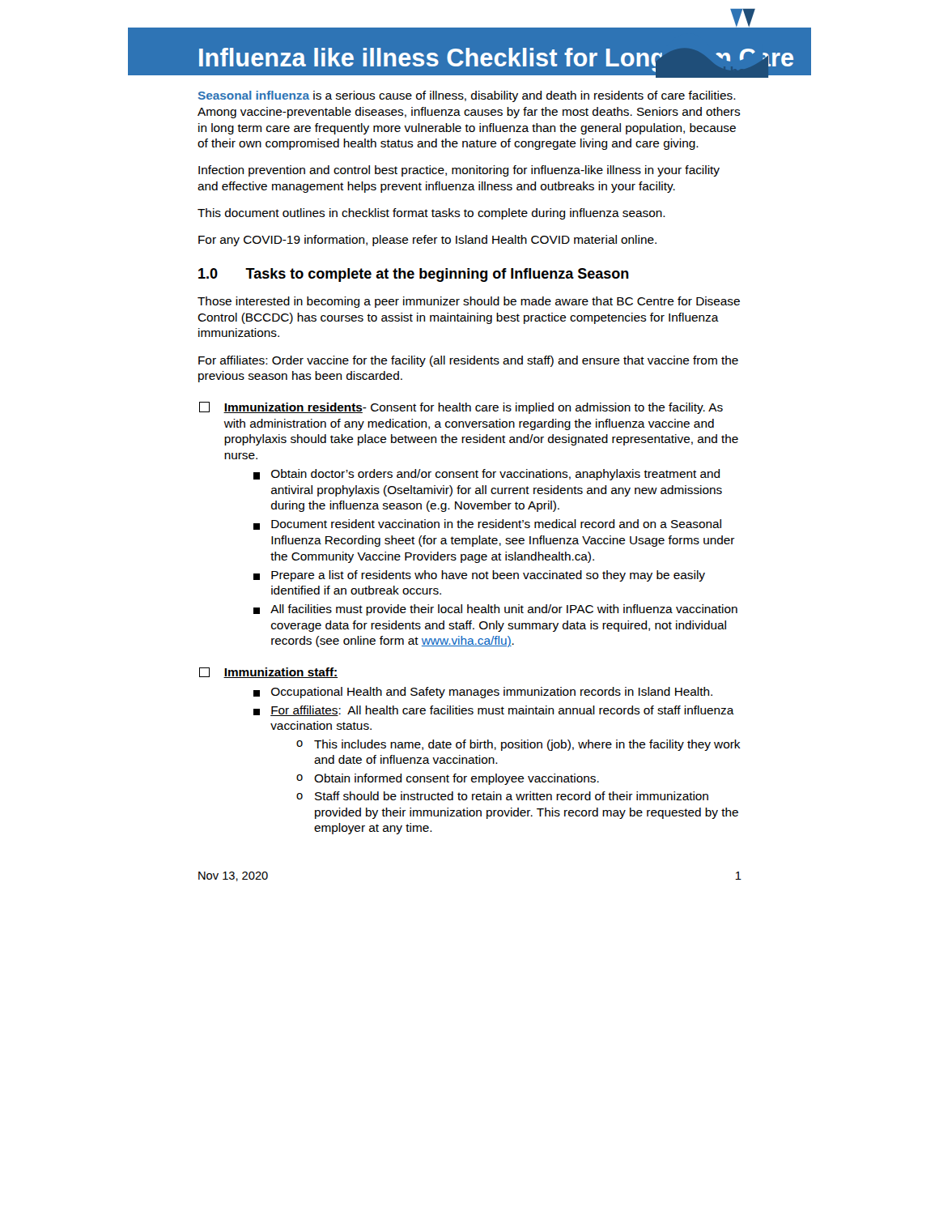Influenza like illness Checklist for Long Term Care
island health
Seasonal influenza is a serious cause of illness, disability and death in residents of care facilities. Among vaccine-preventable diseases, influenza causes by far the most deaths. Seniors and others in long term care are frequently more vulnerable to influenza than the general population, because of their own compromised health status and the nature of congregate living and care giving.
Infection prevention and control best practice, monitoring for influenza-like illness in your facility and effective management helps prevent influenza illness and outbreaks in your facility.
This document outlines in checklist format tasks to complete during influenza season.
For any COVID-19 information, please refer to Island Health COVID material online.
1.0 Tasks to complete at the beginning of Influenza Season
Those interested in becoming a peer immunizer should be made aware that BC Centre for Disease Control (BCCDC) has courses to assist in maintaining best practice competencies for Influenza immunizations.
For affiliates: Order vaccine for the facility (all residents and staff) and ensure that vaccine from the previous season has been discarded.
Immunization residents- Consent for health care is implied on admission to the facility. As with administration of any medication, a conversation regarding the influenza vaccine and prophylaxis should take place between the resident and/or designated representative, and the nurse.
Obtain doctor’s orders and/or consent for vaccinations, anaphylaxis treatment and antiviral prophylaxis (Oseltamivir) for all current residents and any new admissions during the influenza season (e.g. November to April).
Document resident vaccination in the resident’s medical record and on a Seasonal Influenza Recording sheet (for a template, see Influenza Vaccine Usage forms under the Community Vaccine Providers page at islandhealth.ca).
Prepare a list of residents who have not been vaccinated so they may be easily identified if an outbreak occurs.
All facilities must provide their local health unit and/or IPAC with influenza vaccination coverage data for residents and staff. Only summary data is required, not individual records (see online form at www.viha.ca/flu).
Immunization staff:
Occupational Health and Safety manages immunization records in Island Health.
For affiliates: All health care facilities must maintain annual records of staff influenza vaccination status.
This includes name, date of birth, position (job), where in the facility they work and date of influenza vaccination.
Obtain informed consent for employee vaccinations.
Staff should be instructed to retain a written record of their immunization provided by their immunization provider. This record may be requested by the employer at any time.
Nov 13, 2020 1